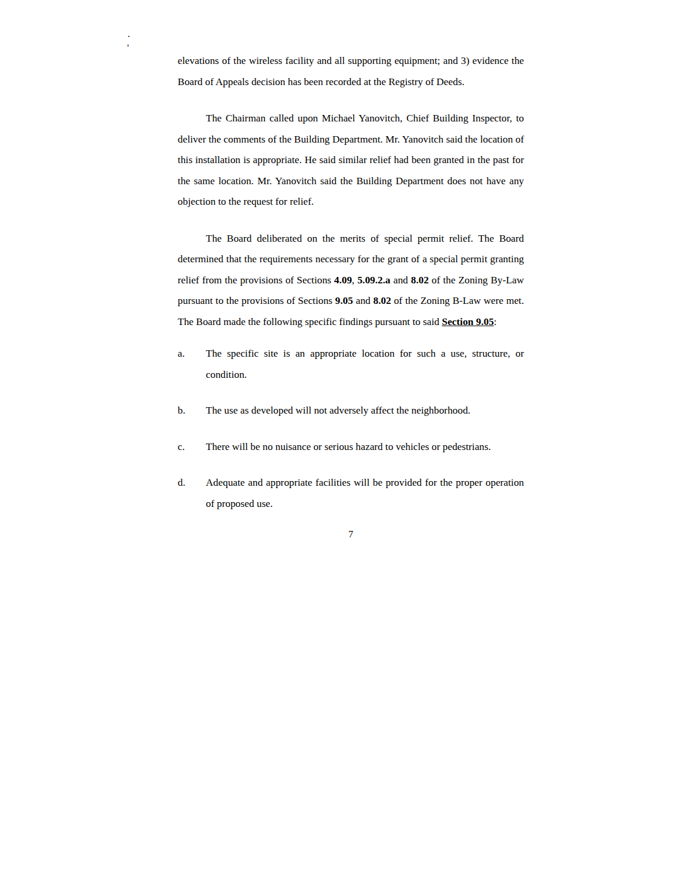· '
elevations of the wireless facility and all supporting equipment; and 3) evidence the Board of Appeals decision has been recorded at the Registry of Deeds.
The Chairman called upon Michael Yanovitch, Chief Building Inspector, to deliver the comments of the Building Department. Mr. Yanovitch said the location of this installation is appropriate. He said similar relief had been granted in the past for the same location. Mr. Yanovitch said the Building Department does not have any objection to the request for relief.
The Board deliberated on the merits of special permit relief. The Board determined that the requirements necessary for the grant of a special permit granting relief from the provisions of Sections 4.09, 5.09.2.a and 8.02 of the Zoning By-Law pursuant to the provisions of Sections 9.05 and 8.02 of the Zoning B-Law were met. The Board made the following specific findings pursuant to said Section 9.05:
a.
The specific site is an appropriate location for such a use, structure, or condition.
b.
The use as developed will not adversely affect the neighborhood.
c.
There will be no nuisance or serious hazard to vehicles or pedestrians.
d.
Adequate and appropriate facilities will be provided for the proper operation of proposed use.
7